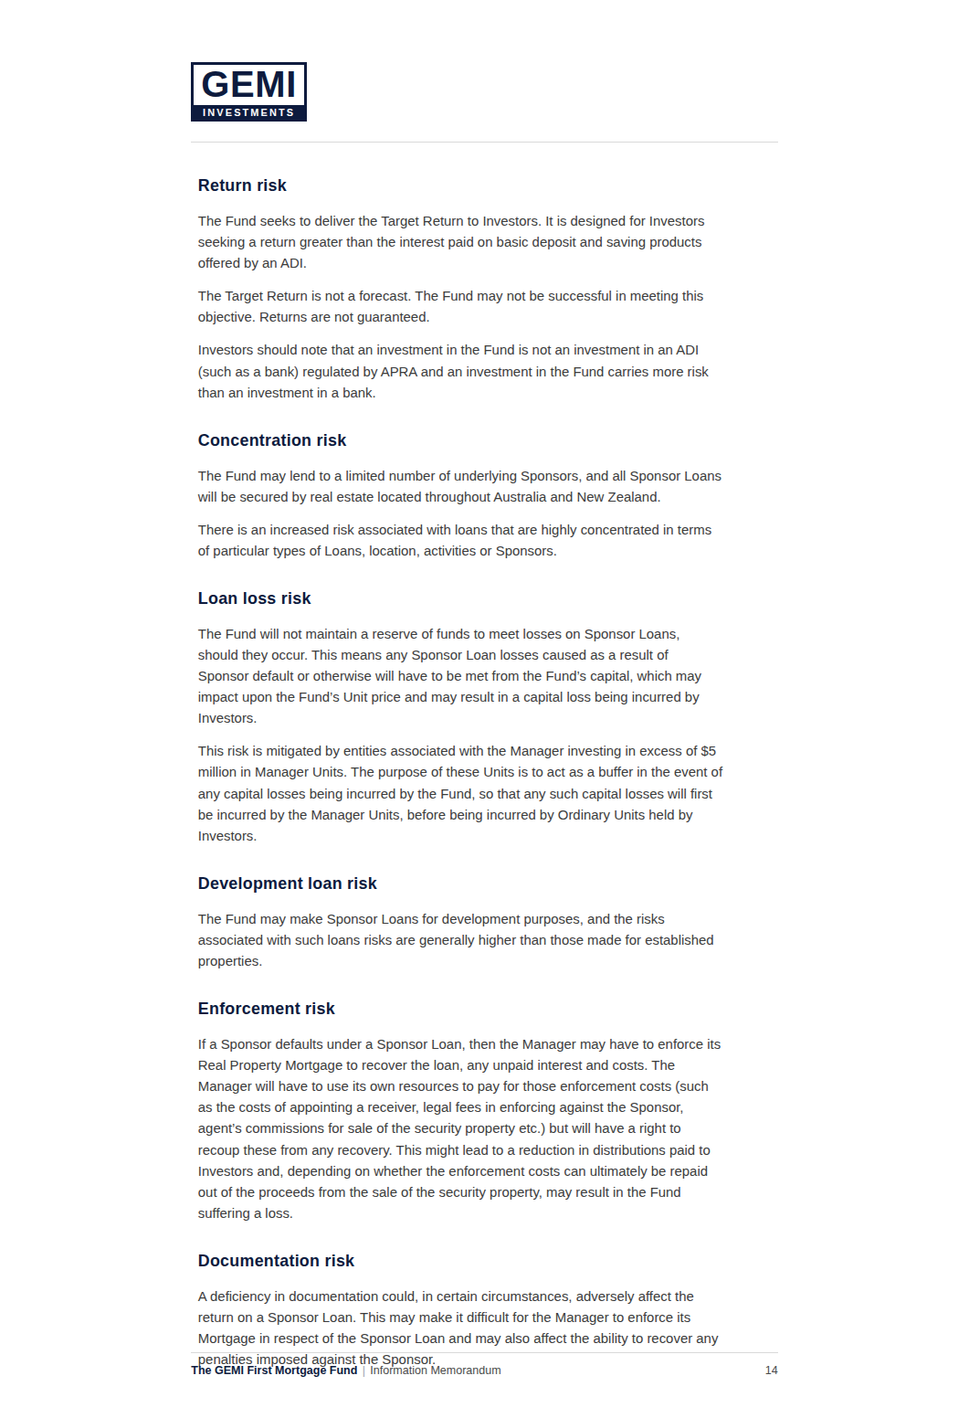GEMI INVESTMENTS
Return risk
The Fund seeks to deliver the Target Return to Investors. It is designed for Investors seeking a return greater than the interest paid on basic deposit and saving products offered by an ADI.
The Target Return is not a forecast. The Fund may not be successful in meeting this objective. Returns are not guaranteed.
Investors should note that an investment in the Fund is not an investment in an ADI (such as a bank) regulated by APRA and an investment in the Fund carries more risk than an investment in a bank.
Concentration risk
The Fund may lend to a limited number of underlying Sponsors, and all Sponsor Loans will be secured by real estate located throughout Australia and New Zealand.
There is an increased risk associated with loans that are highly concentrated in terms of particular types of Loans, location, activities or Sponsors.
Loan loss risk
The Fund will not maintain a reserve of funds to meet losses on Sponsor Loans, should they occur. This means any Sponsor Loan losses caused as a result of Sponsor default or otherwise will have to be met from the Fund’s capital, which may impact upon the Fund’s Unit price and may result in a capital loss being incurred by Investors.
This risk is mitigated by entities associated with the Manager investing in excess of $5 million in Manager Units. The purpose of these Units is to act as a buffer in the event of any capital losses being incurred by the Fund, so that any such capital losses will first be incurred by the Manager Units, before being incurred by Ordinary Units held by Investors.
Development loan risk
The Fund may make Sponsor Loans for development purposes, and the risks associated with such loans risks are generally higher than those made for established properties.
Enforcement risk
If a Sponsor defaults under a Sponsor Loan, then the Manager may have to enforce its Real Property Mortgage to recover the loan, any unpaid interest and costs. The Manager will have to use its own resources to pay for those enforcement costs (such as the costs of appointing a receiver, legal fees in enforcing against the Sponsor, agent’s commissions for sale of the security property etc.) but will have a right to recoup these from any recovery. This might lead to a reduction in distributions paid to Investors and, depending on whether the enforcement costs can ultimately be repaid out of the proceeds from the sale of the security property, may result in the Fund suffering a loss.
Documentation risk
A deficiency in documentation could, in certain circumstances, adversely affect the return on a Sponsor Loan. This may make it difficult for the Manager to enforce its Mortgage in respect of the Sponsor Loan and may also affect the ability to recover any penalties imposed against the Sponsor.
The GEMI First Mortgage Fund|Information Memorandum
14